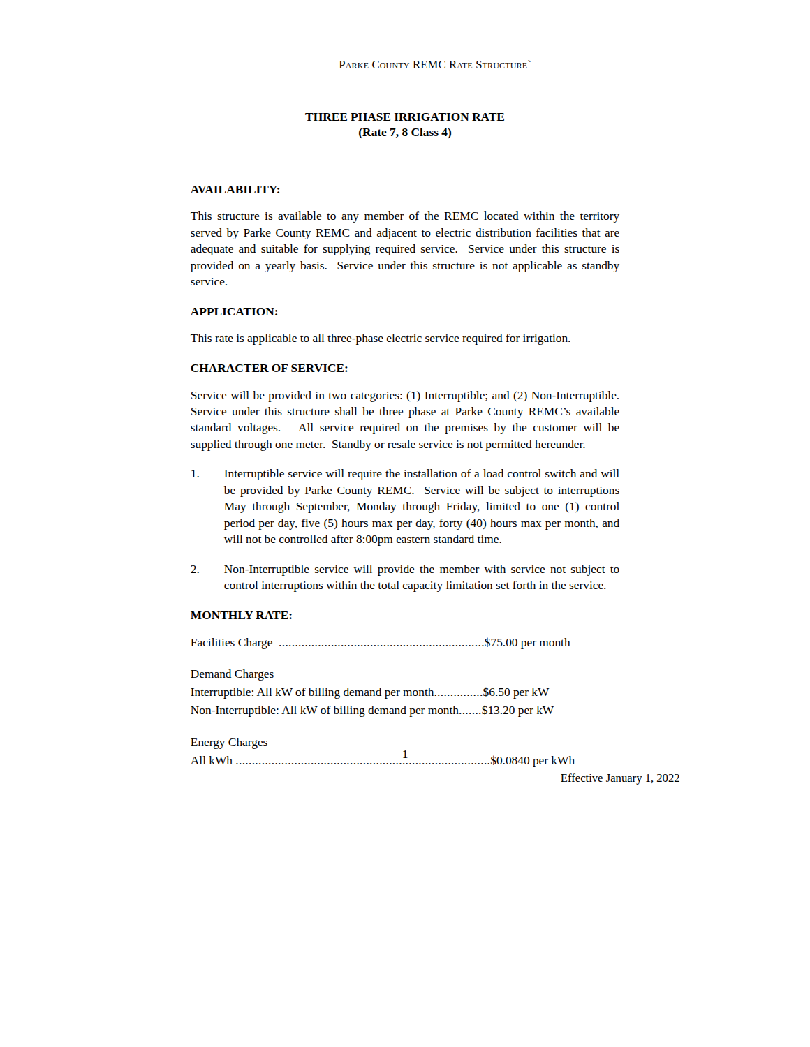Parke County REMC Rate Structure`
THREE PHASE IRRIGATION RATE (Rate 7, 8 Class 4)
Availability:
This structure is available to any member of the REMC located within the territory served by Parke County REMC and adjacent to electric distribution facilities that are adequate and suitable for supplying required service. Service under this structure is provided on a yearly basis. Service under this structure is not applicable as standby service.
Application:
This rate is applicable to all three-phase electric service required for irrigation.
Character of Service:
Service will be provided in two categories: (1) Interruptible; and (2) Non-Interruptible. Service under this structure shall be three phase at Parke County REMC’s available standard voltages. All service required on the premises by the customer will be supplied through one meter. Standby or resale service is not permitted hereunder.
1.
Interruptible service will require the installation of a load control switch and will be provided by Parke County REMC. Service will be subject to interruptions May through September, Monday through Friday, limited to one (1) control period per day, five (5) hours max per day, forty (40) hours max per month, and will not be controlled after 8:00pm eastern standard time.
2.
Non-Interruptible service will provide the member with service not subject to control interruptions within the total capacity limitation set forth in the service.
Monthly Rate:
Facilities Charge ...............................................................$75.00 per month
Demand Charges
Interruptible: All kW of billing demand per month...............$6.50 per kW
Non-Interruptible: All kW of billing demand per month.......$13.20 per kW
Energy Charges
All kWh ..............................................................................$0.0840 per kWh
1
Effective January 1, 2022